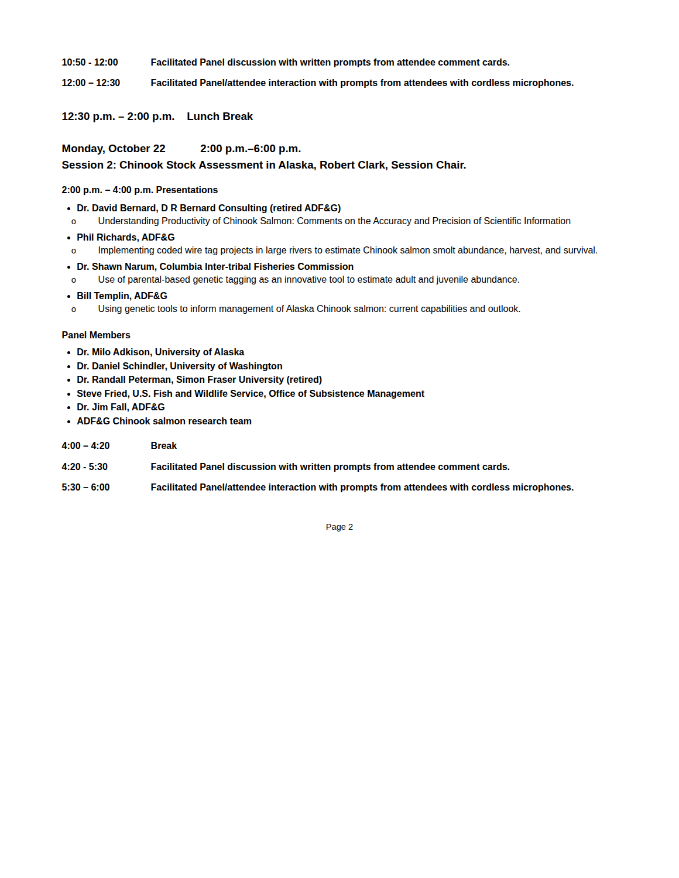10:50 - 12:00
Facilitated Panel discussion with written prompts from attendee comment cards.
12:00 – 12:30
Facilitated Panel/attendee interaction with prompts from attendees with cordless microphones.
12:30 p.m. – 2:00 p.m. Lunch Break
Monday, October 22 2:00 p.m.–6:00 p.m.
Session 2: Chinook Stock Assessment in Alaska, Robert Clark, Session Chair.
2:00 p.m. – 4:00 p.m. Presentations
Dr. David Bernard, D R Bernard Consulting (retired ADF&G)
Understanding Productivity of Chinook Salmon: Comments on the Accuracy and Precision of Scientific Information
Phil Richards, ADF&G
Implementing coded wire tag projects in large rivers to estimate Chinook salmon smolt abundance, harvest, and survival.
Dr. Shawn Narum, Columbia Inter-tribal Fisheries Commission
Use of parental-based genetic tagging as an innovative tool to estimate adult and juvenile abundance.
Bill Templin, ADF&G
Using genetic tools to inform management of Alaska Chinook salmon: current capabilities and outlook.
Panel Members
Dr. Milo Adkison, University of Alaska
Dr. Daniel Schindler, University of Washington
Dr. Randall Peterman, Simon Fraser University (retired)
Steve Fried, U.S. Fish and Wildlife Service, Office of Subsistence Management
Dr. Jim Fall, ADF&G
ADF&G Chinook salmon research team
4:00 – 4:20
Break
4:20 - 5:30
Facilitated Panel discussion with written prompts from attendee comment cards.
5:30 – 6:00
Facilitated Panel/attendee interaction with prompts from attendees with cordless microphones.
Page 2